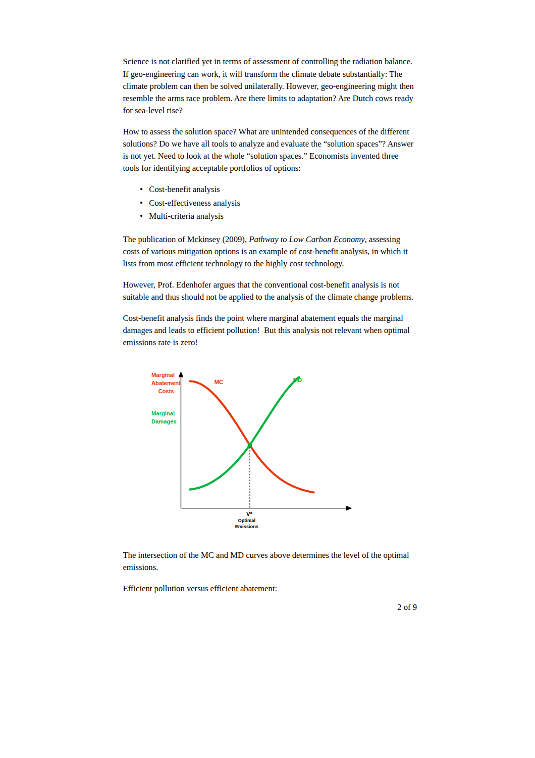Science is not clarified yet in terms of assessment of controlling the radiation balance. If geo-engineering can work, it will transform the climate debate substantially: The climate problem can then be solved unilaterally. However, geo-engineering might then resemble the arms race problem. Are there limits to adaptation? Are Dutch cows ready for sea-level rise?
How to assess the solution space? What are unintended consequences of the different solutions? Do we have all tools to analyze and evaluate the “solution spaces”? Answer is not yet. Need to look at the whole “solution spaces.” Economists invented three tools for identifying acceptable portfolios of options:
Cost-benefit analysis
Cost-effectiveness analysis
Multi-criteria analysis
The publication of Mckinsey (2009), Pathway to Low Carbon Economy, assessing costs of various mitigation options is an example of cost-benefit analysis, in which it lists from most efficient technology to the highly cost technology.
However, Prof. Edenhofer argues that the conventional cost-benefit analysis is not suitable and thus should not be applied to the analysis of the climate change problems.
Cost-benefit analysis finds the point where marginal abatement equals the marginal damages and leads to efficient pollution! But this analysis not relevant when optimal emissions rate is zero!
MC MD Marginal Abatement Costs Marginal Damages V* Optimal Emissions
The intersection of the MC and MD curves above determines the level of the optimal emissions.
Efficient pollution versus efficient abatement:
2 of 9